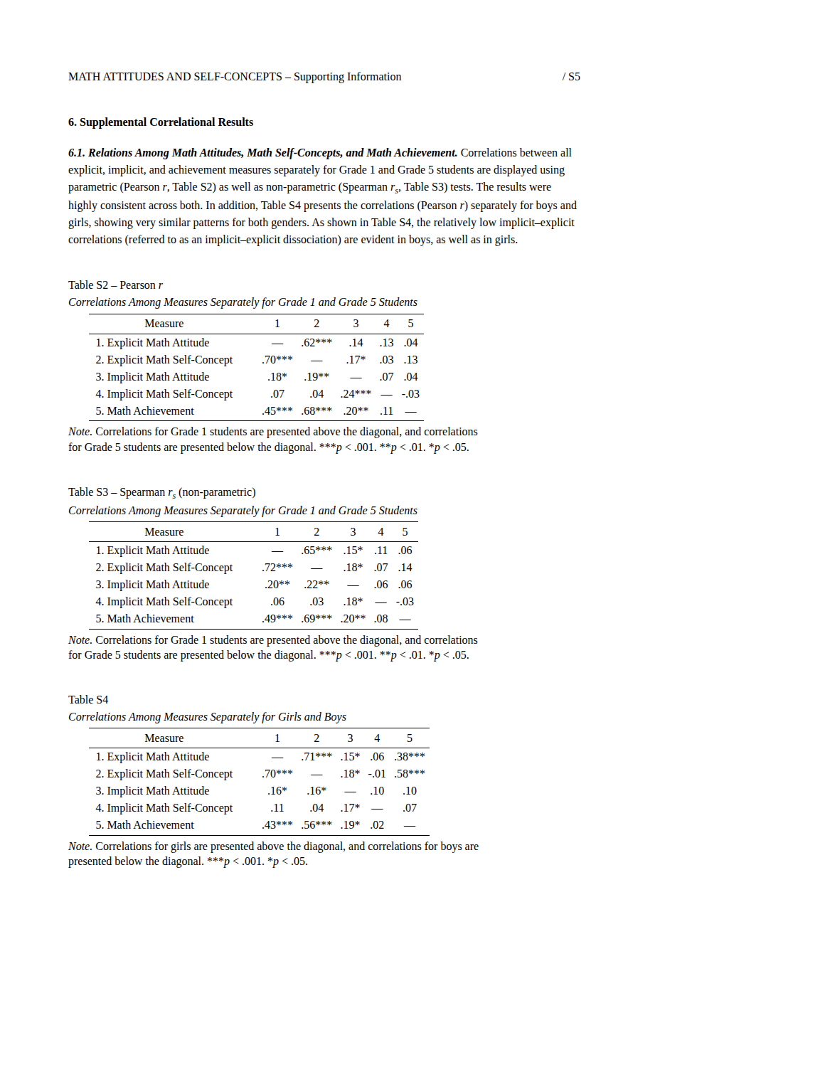MATH ATTITUDES AND SELF-CONCEPTS – Supporting Information / S5
6. Supplemental Correlational Results
6.1. Relations Among Math Attitudes, Math Self-Concepts, and Math Achievement. Correlations between all explicit, implicit, and achievement measures separately for Grade 1 and Grade 5 students are displayed using parametric (Pearson r, Table S2) as well as non-parametric (Spearman rs, Table S3) tests. The results were highly consistent across both. In addition, Table S4 presents the correlations (Pearson r) separately for boys and girls, showing very similar patterns for both genders. As shown in Table S4, the relatively low implicit–explicit correlations (referred to as an implicit–explicit dissociation) are evident in boys, as well as in girls.
Table S2 – Pearson r
Correlations Among Measures Separately for Grade 1 and Grade 5 Students
| Measure | 1 | 2 | 3 | 4 | 5 |
| --- | --- | --- | --- | --- | --- |
| 1. Explicit Math Attitude | — | .62*** | .14 | .13 | .04 |
| 2. Explicit Math Self-Concept | .70*** | — | .17* | .03 | .13 |
| 3. Implicit Math Attitude | .18* | .19** | — | .07 | .04 |
| 4. Implicit Math Self-Concept | .07 | .04 | .24*** | — | -.03 |
| 5. Math Achievement | .45*** | .68*** | .20** | .11 | — |
Note. Correlations for Grade 1 students are presented above the diagonal, and correlations for Grade 5 students are presented below the diagonal. ***p < .001. **p < .01. *p < .05.
Table S3 – Spearman rs (non-parametric)
Correlations Among Measures Separately for Grade 1 and Grade 5 Students
| Measure | 1 | 2 | 3 | 4 | 5 |
| --- | --- | --- | --- | --- | --- |
| 1. Explicit Math Attitude | — | .65*** | .15* | .11 | .06 |
| 2. Explicit Math Self-Concept | .72*** | — | .18* | .07 | .14 |
| 3. Implicit Math Attitude | .20** | .22** | — | .06 | .06 |
| 4. Implicit Math Self-Concept | .06 | .03 | .18* | — | -.03 |
| 5. Math Achievement | .49*** | .69*** | .20** | .08 | — |
Note. Correlations for Grade 1 students are presented above the diagonal, and correlations for Grade 5 students are presented below the diagonal. ***p < .001. **p < .01. *p < .05.
Table S4
Correlations Among Measures Separately for Girls and Boys
| Measure | 1 | 2 | 3 | 4 | 5 |
| --- | --- | --- | --- | --- | --- |
| 1. Explicit Math Attitude | — | .71*** | .15* | .06 | .38*** |
| 2. Explicit Math Self-Concept | .70*** | — | .18* | -.01 | .58*** |
| 3. Implicit Math Attitude | .16* | .16* | — | .10 | .10 |
| 4. Implicit Math Self-Concept | .11 | .04 | .17* | — | .07 |
| 5. Math Achievement | .43*** | .56*** | .19* | .02 | — |
Note. Correlations for girls are presented above the diagonal, and correlations for boys are presented below the diagonal. ***p < .001. *p < .05.